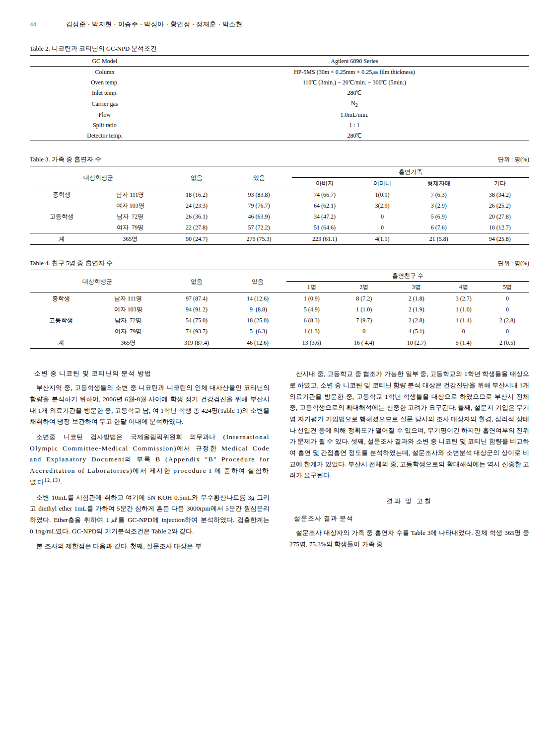44 김성준 · 박지현 · 이승주 · 박성아 · 황인정 · 정재훈 · 박소현
Table 2. 니코틴과 코티닌의 GC-NPD 분석조건
| GC Model | Agilent 6890 Series |
| Column | HP-5MS (30m × 0.25mm × 0.25㎛ film thickness) |
| Oven temp. | 110℃ (3min.) − 20℃/min. − 300℃ (5min.) |
| Inlet temp. | 280℃ |
| Carrier gas | N 2 |
| Flow | 1.0mL/min. |
| Split ratio | 1 : 1 |
| Detector temp. | 280℃ |
Table 3. 가족 중 흡연자 수 단위 : 명(%)
| 대상학생군 | 없음 | 있음 | 흡연가족 |
| --- | --- | --- | --- |
| 아버지 | 어머니 | 형제자매 | 기타 |
| 중학생 | 남자 111명 | 18 (16.2) | 93 (83.8) | 74 (66.7) | 1(0.1) | 7 (6.3) | 38 (34.2) |
| | 여자 103명 | 24 (23.3) | 79 (76.7) | 64 (62.1) | 3(2.9) | 3 (2.9) | 26 (25.2) |
| 고등학생 | 남자 72명 | 26 (36.1) | 46 (63.9) | 34 (47.2) | 0 | 5 (6.9) | 20 (27.8) |
| | 여자 79명 | 22 (27.8) | 57 (72.2) | 51 (64.6) | 0 | 6 (7.6) | 10 (12.7) |
| 계 | 365명 | 90 (24.7) | 275 (75.3) | 223 (61.1) | 4(1.1) | 21 (5.8) | 94 (25.8) |
Table 4. 친구 5명 중 흡연자 수 단위 : 명(%)
| 대상학생군 | 없음 | 있음 | 흡연친구 수 |
| --- | --- | --- | --- |
| 1명 | 2명 | 3명 | 4명 | 5명 |
| 중학생 | 남자 111명 | 97 (87.4) | 14 (12.6) | 1 (0.9) | 8 (7.2) | 2 (1.8) | 3 (2.7) | 0 |
| | 여자 103명 | 94 (91.2) | 9 (8.8) | 5 (4.9) | 1 (1.0) | 2 (1.9) | 1 (1.0) | 0 |
| 고등학생 | 남자 72명 | 54 (75.0) | 18 (25.0) | 6 (8.3) | 7 (9.7) | 2 (2.8) | 1 (1.4) | 2 (2.8) |
| | 여자 79명 | 74 (93.7) | 5 (6.3) | 1 (1.3) | 0 | 4 (5.1) | 0 | 0 |
| 계 | 365명 | 319 (87.4) | 46 (12.6) | 13 (3.6) | 16 ( 4.4) | 10 (2.7) | 5 (1.4) | 2 (0.5) |
소변 중 니코틴 및 코티닌의 분석 방법
부산지역 중, 고등학생들의 소변 중 니코틴과 니코틴의 인체 대사산물인 코티닌의 함량을 분석하기 위하여, 2006년 6월-8월 사이에 학생 정기 건강검진을 위해 부산시내 1개 의료기관을 방문한 중, 고등학교 남, 여 1학년 학생 총 424명(Table 1)의 소변을 채취하여 냉장 보관하여 두고 한달 이내에 분석하였다.
소변중 니코틴 검사방법은 국제올림픽위원회 의무과나 (International Olympic Committee-Medical Commission)에서 규정한 Medical Code and Explanatory Document의 부록 B (Appendix "B" Procedure for Accreditation of Laboratories)에서 제시한 procedure I 에 준하여 실험하였다12,13).
소변 10mL를 시험관에 취하고 여기에 5N KOH 0.5mL와 무수황산나트륨 3g 그리고 diethyl ether 1mL를 가하여 5분간 심하게 흔든 다음 3000rpm에서 5분간 원심분리 하였다. Ether층을 취하여 1㎕를 GC-NPD에 injection하여 분석하였다. 검출한계는 0.1ng/mL였다. GC-NPD의 기기분석조건은 Table 2와 같다.
본 조사의 제한점은 다음과 같다. 첫째, 설문조사 대상은 부
산시내 중, 고등학교 중 협조가 가능한 일부 중, 고등학교의 1학년 학생들을 대상으로 하였고, 소변 중 니코틴 및 코티닌 함량 분석 대상은 건강진단을 위해 부산시내 1개 의료기관을 방문한 중, 고등학교 1학년 학생들을 대상으로 하였으므로 부산시 전체 중, 고등학생으로의 확대해석에는 신중한 고려가 요구된다. 둘째, 설문지 기입은 무기명 자기평가 기입법으로 행해졌으므로 설문 당시의 조사 대상자의 환경, 심리적 상태나 선입견 등에 의해 정확도가 떨어질 수 있으며, 무기명이긴 하지만 흡연여부의 진위가 문제가 될 수 있다. 셋째, 설문조사 결과와 소변 중 니코틴 및 코티닌 함량을 비교하여 흡연 및 간접흡연 정도를 분석하였는데, 설문조사와 소변분석 대상군의 상이로 비교에 한계가 있었다. 부산시 전체의 중, 고등학생으로의 확대해석에는 역시 신중한 고려가 요구된다.
결과 및 고찰
설문조사 결과 분석
설문조사 대상자의 가족 중 흡연자 수를 Table 3에 나타내었다. 전체 학생 365명 중 275명, 75.3%의 학생들이 가족 중